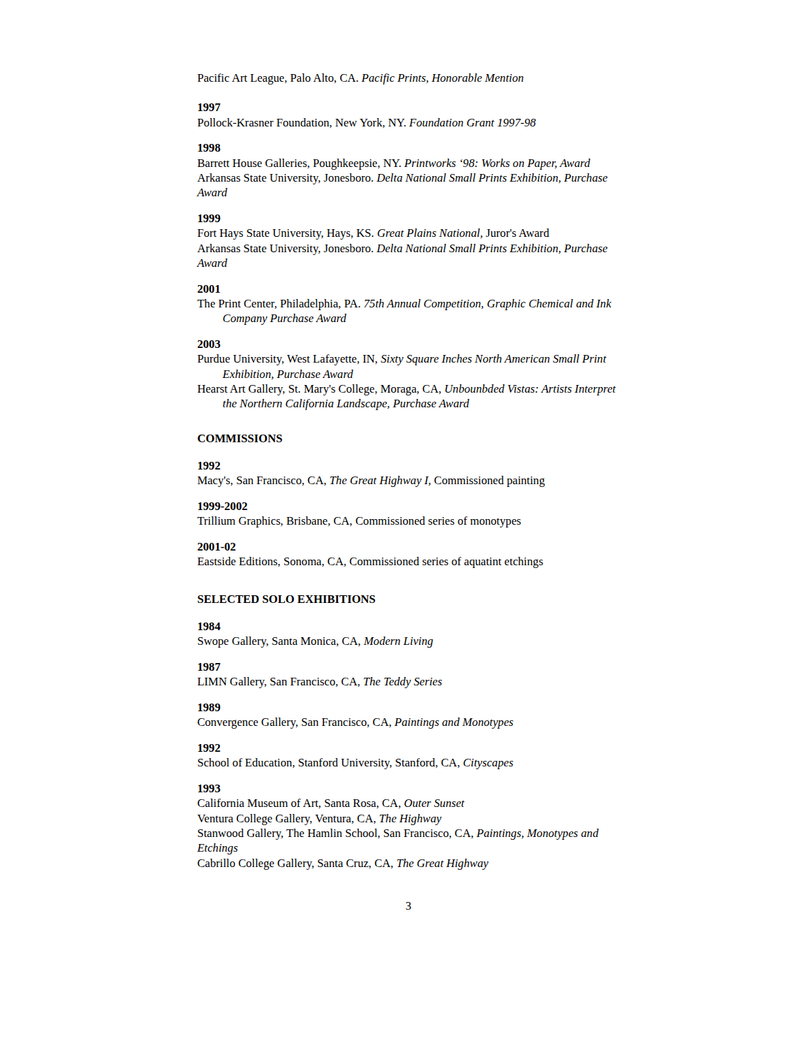Pacific Art League, Palo Alto, CA. Pacific Prints, Honorable Mention
1997
Pollock-Krasner Foundation, New York, NY. Foundation Grant 1997-98
1998
Barrett House Galleries, Poughkeepsie, NY. Printworks ‘98: Works on Paper, Award
Arkansas State University, Jonesboro. Delta National Small Prints Exhibition, Purchase Award
1999
Fort Hays State University, Hays, KS. Great Plains National, Juror's Award
Arkansas State University, Jonesboro. Delta National Small Prints Exhibition, Purchase Award
2001
The Print Center, Philadelphia, PA. 75th Annual Competition, Graphic Chemical and Ink Company Purchase Award
2003
Purdue University, West Lafayette, IN, Sixty Square Inches North American Small Print Exhibition, Purchase Award
Hearst Art Gallery, St. Mary's College, Moraga, CA, Unbounbded Vistas: Artists Interpret the Northern California Landscape, Purchase Award
COMMISSIONS
1992
Macy's, San Francisco, CA, The Great Highway I, Commissioned painting
1999-2002
Trillium Graphics, Brisbane, CA, Commissioned series of monotypes
2001-02
Eastside Editions, Sonoma, CA, Commissioned series of aquatint etchings
SELECTED SOLO EXHIBITIONS
1984
Swope Gallery, Santa Monica, CA, Modern Living
1987
LIMN Gallery, San Francisco, CA, The Teddy Series
1989
Convergence Gallery, San Francisco, CA, Paintings and Monotypes
1992
School of Education, Stanford University, Stanford, CA, Cityscapes
1993
California Museum of Art, Santa Rosa, CA, Outer Sunset
Ventura College Gallery, Ventura, CA, The Highway
Stanwood Gallery, The Hamlin School, San Francisco, CA, Paintings, Monotypes and Etchings
Cabrillo College Gallery, Santa Cruz, CA, The Great Highway
3